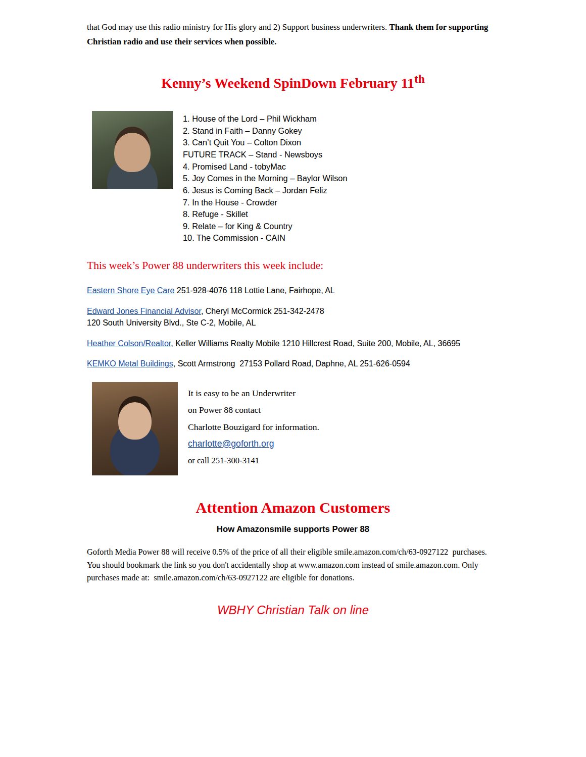that God may use this radio ministry for His glory and 2) Support business underwriters. Thank them for supporting Christian radio and use their services when possible.
Kenny’s Weekend SpinDown February 11th
1. House of the Lord – Phil Wickham
2. Stand in Faith – Danny Gokey
3. Can’t Quit You – Colton Dixon
FUTURE TRACK – Stand - Newsboys
4. Promised Land - tobyMac
5. Joy Comes in the Morning – Baylor Wilson
6. Jesus is Coming Back – Jordan Feliz
7. In the House - Crowder
8. Refuge - Skillet
9. Relate – for King & Country
10. The Commission - CAIN
This week’s Power 88 underwriters this week include:
Eastern Shore Eye Care 251-928-4076 118 Lottie Lane, Fairhope, AL
Edward Jones Financial Advisor, Cheryl McCormick 251-342-2478
120 South University Blvd., Ste C-2, Mobile, AL
Heather Colson/Realtor, Keller Williams Realty Mobile 1210 Hillcrest Road, Suite 200, Mobile, AL, 36695
KEMKO Metal Buildings, Scott Armstrong 27153 Pollard Road, Daphne, AL 251-626-0594
It is easy to be an Underwriter
on Power 88 contact
Charlotte Bouzigard for information.
charlotte@goforth.org
or call 251-300-3141
Attention Amazon Customers
How Amazonsmile supports Power 88
Goforth Media Power 88 will receive 0.5% of the price of all their eligible smile.amazon.com/ch/63-0927122 purchases. You should bookmark the link so you don't accidentally shop at www.amazon.com instead of smile.amazon.com. Only purchases made at: smile.amazon.com/ch/63-0927122 are eligible for donations.
WBHY Christian Talk on line